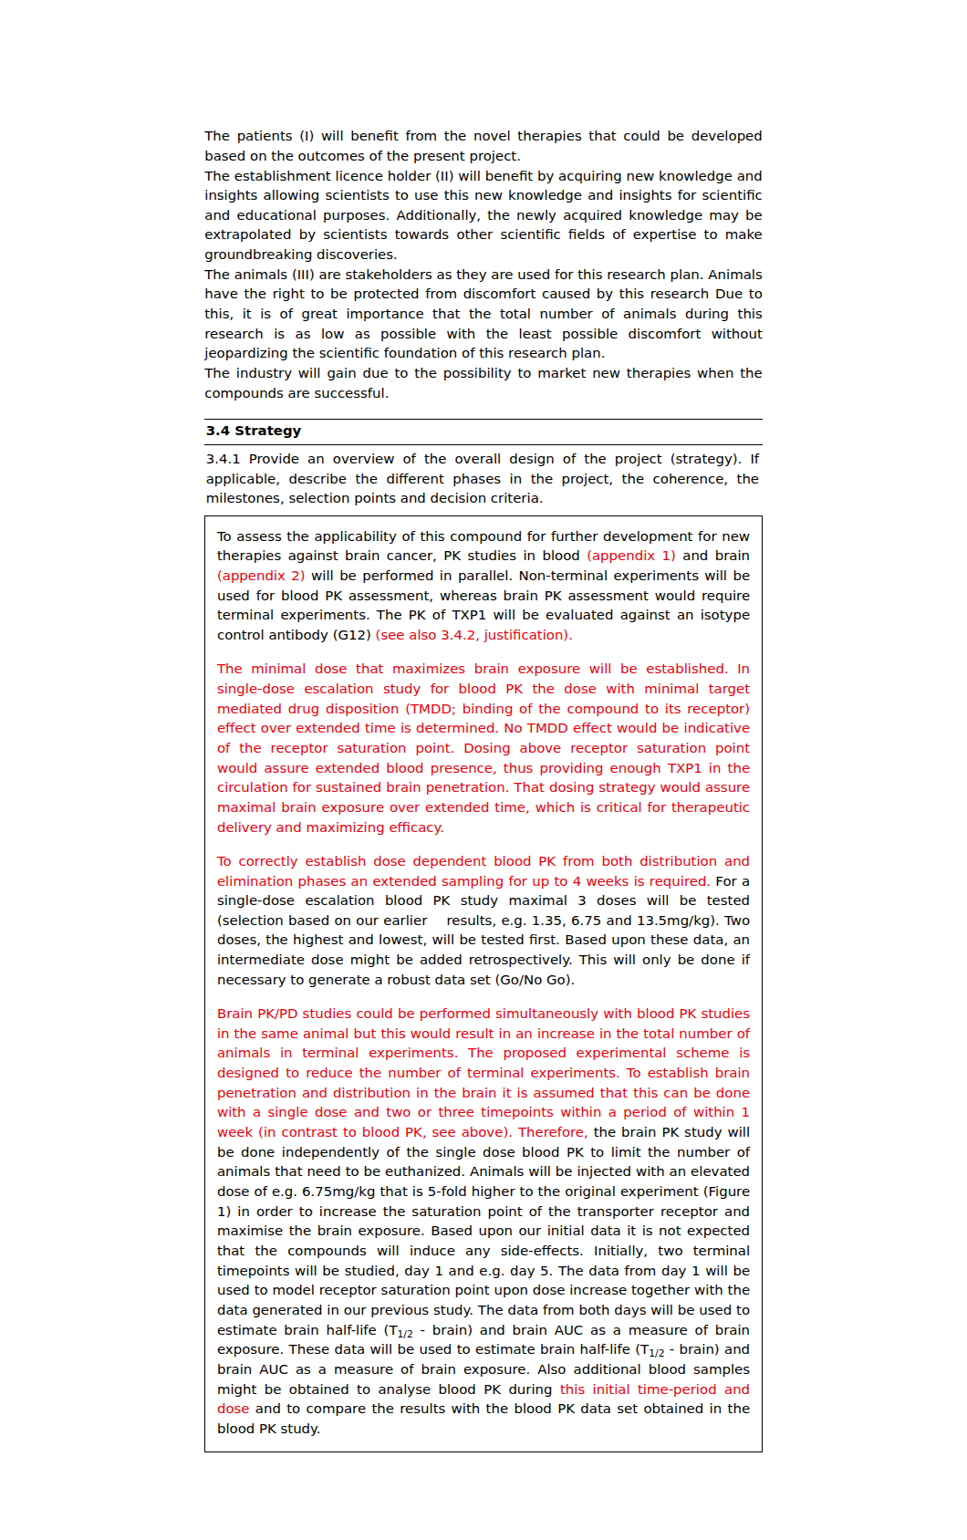The patients (I) will benefit from the novel therapies that could be developed based on the outcomes of the present project.
The establishment licence holder (II) will benefit by acquiring new knowledge and insights allowing scientists to use this new knowledge and insights for scientific and educational purposes. Additionally, the newly acquired knowledge may be extrapolated by scientists towards other scientific fields of expertise to make groundbreaking discoveries.
The animals (III) are stakeholders as they are used for this research plan. Animals have the right to be protected from discomfort caused by this research Due to this, it is of great importance that the total number of animals during this research is as low as possible with the least possible discomfort without jeopardizing the scientific foundation of this research plan.
The industry will gain due to the possibility to market new therapies when the compounds are successful.
3.4 Strategy
3.4.1 Provide an overview of the overall design of the project (strategy). If applicable, describe the different phases in the project, the coherence, the milestones, selection points and decision criteria.
To assess the applicability of this compound for further development for new therapies against brain cancer, PK studies in blood (appendix 1) and brain (appendix 2) will be performed in parallel. Non-terminal experiments will be used for blood PK assessment, whereas brain PK assessment would require terminal experiments. The PK of TXP1 will be evaluated against an isotype control antibody (G12) (see also 3.4.2, justification).
The minimal dose that maximizes brain exposure will be established. In single-dose escalation study for blood PK the dose with minimal target mediated drug disposition (TMDD; binding of the compound to its receptor) effect over extended time is determined. No TMDD effect would be indicative of the receptor saturation point. Dosing above receptor saturation point would assure extended blood presence, thus providing enough TXP1 in the circulation for sustained brain penetration. That dosing strategy would assure maximal brain exposure over extended time, which is critical for therapeutic delivery and maximizing efficacy.
To correctly establish dose dependent blood PK from both distribution and elimination phases an extended sampling for up to 4 weeks is required. For a single-dose escalation blood PK study maximal 3 doses will be tested (selection based on our earlier results, e.g. 1.35, 6.75 and 13.5mg/kg). Two doses, the highest and lowest, will be tested first. Based upon these data, an intermediate dose might be added retrospectively. This will only be done if necessary to generate a robust data set (Go/No Go).
Brain PK/PD studies could be performed simultaneously with blood PK studies in the same animal but this would result in an increase in the total number of animals in terminal experiments. The proposed experimental scheme is designed to reduce the number of terminal experiments. To establish brain penetration and distribution in the brain it is assumed that this can be done with a single dose and two or three timepoints within a period of within 1 week (in contrast to blood PK, see above). Therefore, the brain PK study will be done independently of the single dose blood PK to limit the number of animals that need to be euthanized. Animals will be injected with an elevated dose of e.g. 6.75mg/kg that is 5-fold higher to the original experiment (Figure 1) in order to increase the saturation point of the transporter receptor and maximise the brain exposure. Based upon our initial data it is not expected that the compounds will induce any side-effects. Initially, two terminal timepoints will be studied, day 1 and e.g. day 5. The data from day 1 will be used to model receptor saturation point upon dose increase together with the data generated in our previous study. The data from both days will be used to estimate brain half-life (T1/2 - brain) and brain AUC as a measure of brain exposure. These data will be used to estimate brain half-life (T1/2 - brain) and brain AUC as a measure of brain exposure. Also additional blood samples might be obtained to analyse blood PK during this initial time-period and dose and to compare the results with the blood PK data set obtained in the blood PK study.